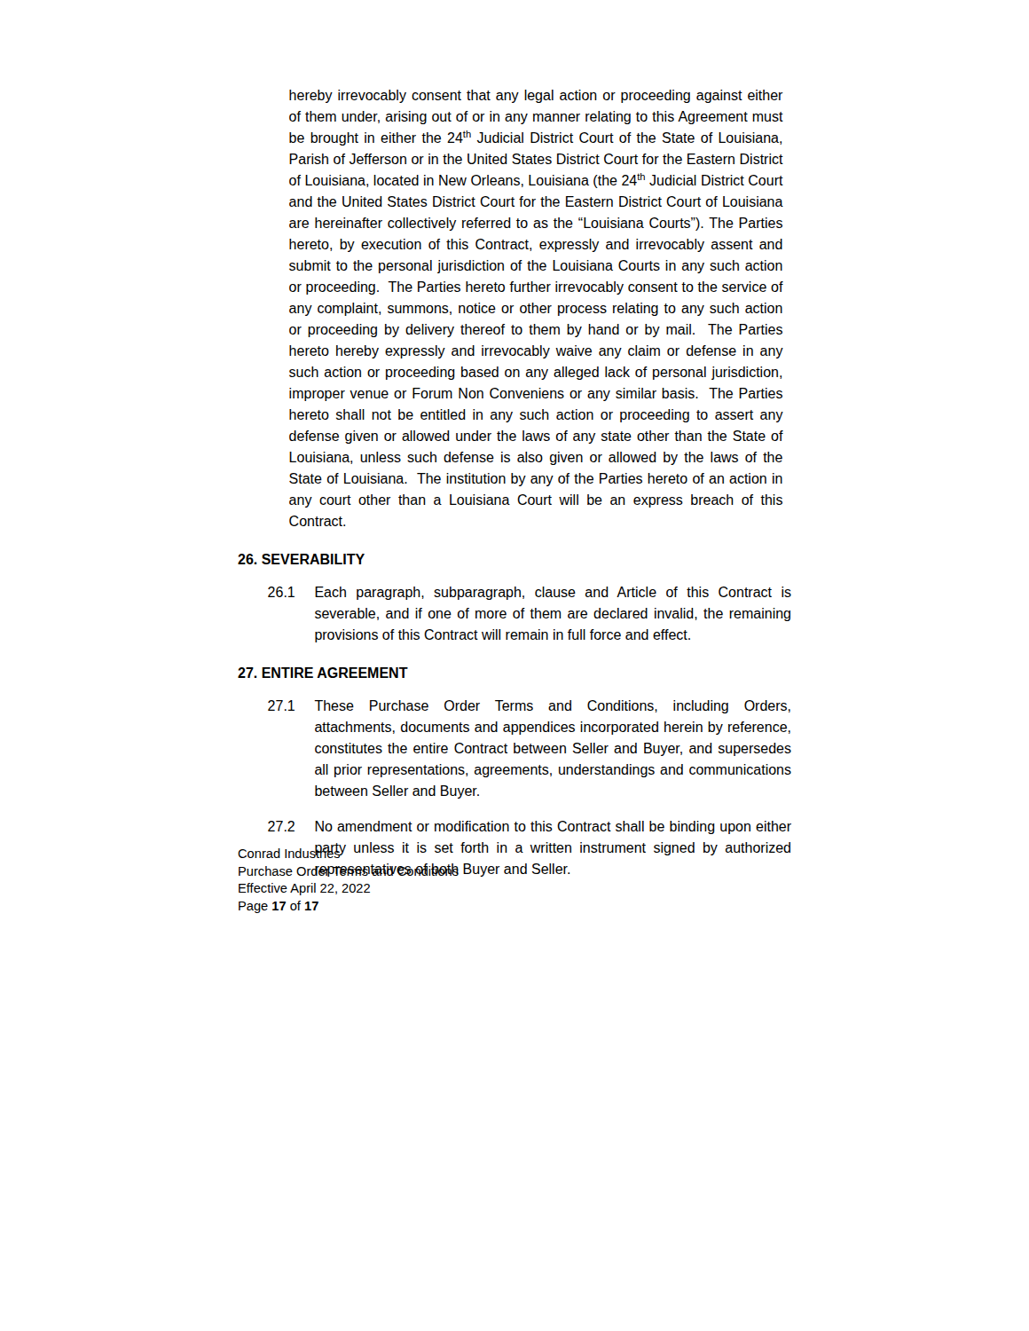hereby irrevocably consent that any legal action or proceeding against either of them under, arising out of or in any manner relating to this Agreement must be brought in either the 24th Judicial District Court of the State of Louisiana, Parish of Jefferson or in the United States District Court for the Eastern District of Louisiana, located in New Orleans, Louisiana (the 24th Judicial District Court and the United States District Court for the Eastern District Court of Louisiana are hereinafter collectively referred to as the “Louisiana Courts”). The Parties hereto, by execution of this Contract, expressly and irrevocably assent and submit to the personal jurisdiction of the Louisiana Courts in any such action or proceeding. The Parties hereto further irrevocably consent to the service of any complaint, summons, notice or other process relating to any such action or proceeding by delivery thereof to them by hand or by mail. The Parties hereto hereby expressly and irrevocably waive any claim or defense in any such action or proceeding based on any alleged lack of personal jurisdiction, improper venue or Forum Non Conveniens or any similar basis. The Parties hereto shall not be entitled in any such action or proceeding to assert any defense given or allowed under the laws of any state other than the State of Louisiana, unless such defense is also given or allowed by the laws of the State of Louisiana. The institution by any of the Parties hereto of an action in any court other than a Louisiana Court will be an express breach of this Contract.
26. SEVERABILITY
26.1
Each paragraph, subparagraph, clause and Article of this Contract is severable, and if one of more of them are declared invalid, the remaining provisions of this Contract will remain in full force and effect.
27. ENTIRE AGREEMENT
27.1
These Purchase Order Terms and Conditions, including Orders, attachments, documents and appendices incorporated herein by reference, constitutes the entire Contract between Seller and Buyer, and supersedes all prior representations, agreements, understandings and communications between Seller and Buyer.
27.2
No amendment or modification to this Contract shall be binding upon either party unless it is set forth in a written instrument signed by authorized representatives of both Buyer and Seller.
Conrad Industries
Purchase Order Terms and Conditions
Effective April 22, 2022
Page 17 of 17